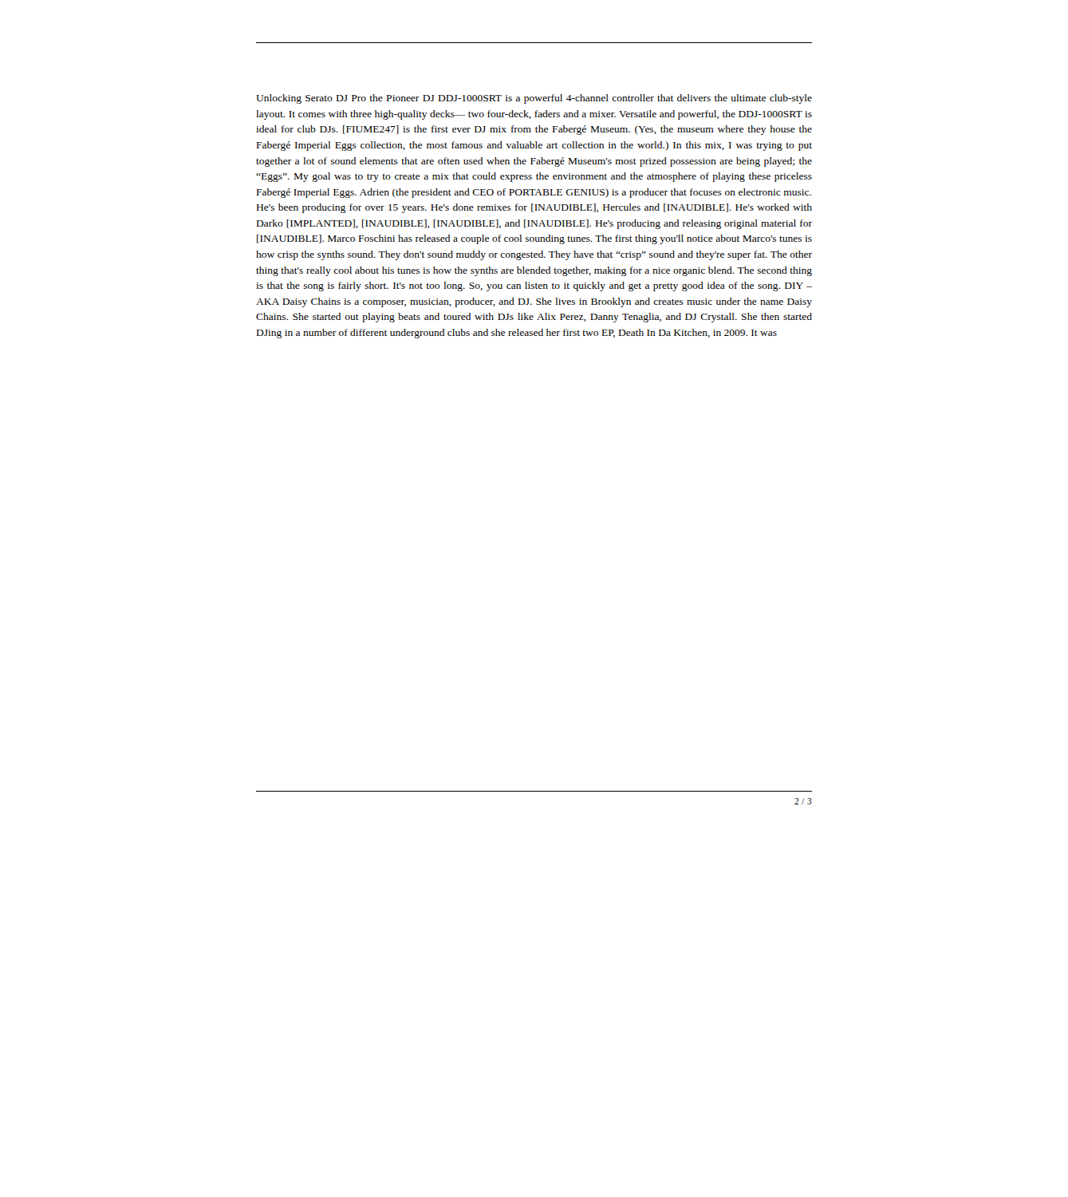Unlocking Serato DJ Pro the Pioneer DJ DDJ-1000SRT is a powerful 4-channel controller that delivers the ultimate club-style layout. It comes with three high-quality decks— two four-deck, faders and a mixer. Versatile and powerful, the DDJ-1000SRT is ideal for club DJs. [FIUME247] is the first ever DJ mix from the Fabergé Museum. (Yes, the museum where they house the Fabergé Imperial Eggs collection, the most famous and valuable art collection in the world.) In this mix, I was trying to put together a lot of sound elements that are often used when the Fabergé Museum's most prized possession are being played; the “Eggs”. My goal was to try to create a mix that could express the environment and the atmosphere of playing these priceless Fabergé Imperial Eggs. Adrien (the president and CEO of PORTABLE GENIUS) is a producer that focuses on electronic music. He's been producing for over 15 years. He's done remixes for [INAUDIBLE], Hercules and [INAUDIBLE]. He's worked with Darko [IMPLANTED], [INAUDIBLE], [INAUDIBLE], and [INAUDIBLE]. He's producing and releasing original material for [INAUDIBLE]. Marco Foschini has released a couple of cool sounding tunes. The first thing you'll notice about Marco's tunes is how crisp the synths sound. They don't sound muddy or congested. They have that “crisp” sound and they're super fat. The other thing that's really cool about his tunes is how the synths are blended together, making for a nice organic blend. The second thing is that the song is fairly short. It's not too long. So, you can listen to it quickly and get a pretty good idea of the song. DIY – AKA Daisy Chains is a composer, musician, producer, and DJ. She lives in Brooklyn and creates music under the name Daisy Chains. She started out playing beats and toured with DJs like Alix Perez, Danny Tenaglia, and DJ Crystall. She then started DJing in a number of different underground clubs and she released her first two EP, Death In Da Kitchen, in 2009. It was
2 / 3